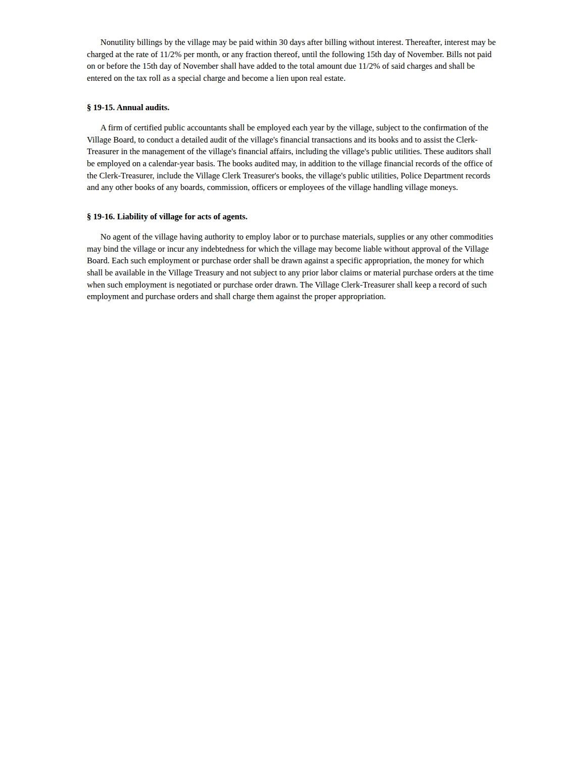Nonutility billings by the village may be paid within 30 days after billing without interest. Thereafter, interest may be charged at the rate of 11/2% per month, or any fraction thereof, until the following 15th day of November. Bills not paid on or before the 15th day of November shall have added to the total amount due 11/2% of said charges and shall be entered on the tax roll as a special charge and become a lien upon real estate.
§ 19-15. Annual audits.
A firm of certified public accountants shall be employed each year by the village, subject to the confirmation of the Village Board, to conduct a detailed audit of the village's financial transactions and its books and to assist the Clerk-Treasurer in the management of the village's financial affairs, including the village's public utilities. These auditors shall be employed on a calendar-year basis. The books audited may, in addition to the village financial records of the office of the Clerk-Treasurer, include the Village Clerk Treasurer's books, the village's public utilities, Police Department records and any other books of any boards, commission, officers or employees of the village handling village moneys.
§ 19-16. Liability of village for acts of agents.
No agent of the village having authority to employ labor or to purchase materials, supplies or any other commodities may bind the village or incur any indebtedness for which the village may become liable without approval of the Village Board. Each such employment or purchase order shall be drawn against a specific appropriation, the money for which shall be available in the Village Treasury and not subject to any prior labor claims or material purchase orders at the time when such employment is negotiated or purchase order drawn. The Village Clerk-Treasurer shall keep a record of such employment and purchase orders and shall charge them against the proper appropriation.